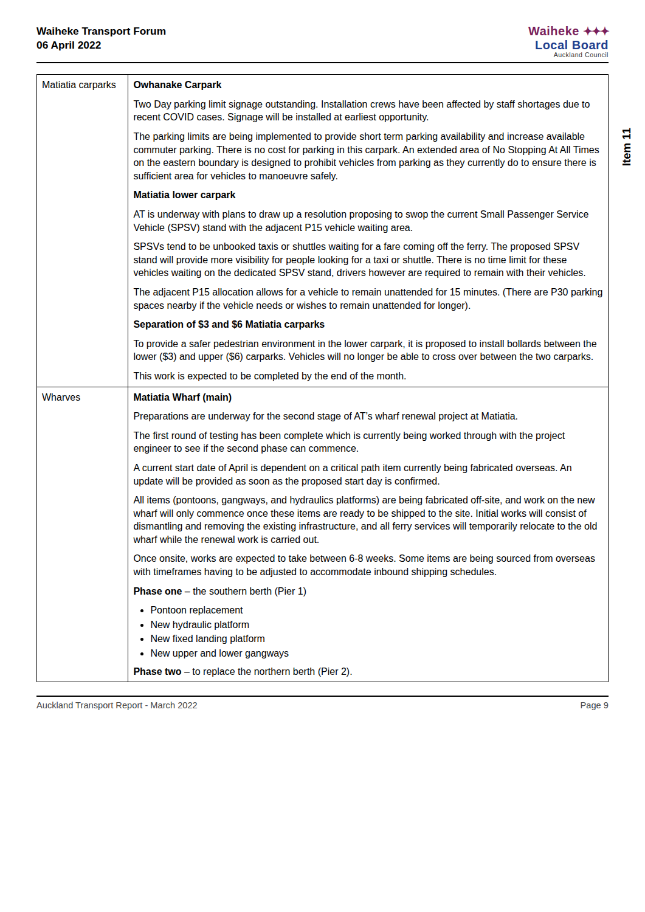Waiheke Transport Forum
06 April 2022
Waiheke ✦✦✦
Local Board
Auckland Council
Item 11
| Matiatia carparks | Owhanake Carpark Two Day parking limit signage outstanding. Installation crews have been affected by staff shortages due to recent COVID cases. Signage will be installed at earliest opportunity. The parking limits are being implemented to provide short term parking availability and increase available commuter parking. There is no cost for parking in this carpark. An extended area of No Stopping At All Times on the eastern boundary is designed to prohibit vehicles from parking as they currently do to ensure there is sufficient area for vehicles to manoeuvre safely. Matiatia lower carpark AT is underway with plans to draw up a resolution proposing to swop the current Small Passenger Service Vehicle (SPSV) stand with the adjacent P15 vehicle waiting area. SPSVs tend to be unbooked taxis or shuttles waiting for a fare coming off the ferry. The proposed SPSV stand will provide more visibility for people looking for a taxi or shuttle. There is no time limit for these vehicles waiting on the dedicated SPSV stand, drivers however are required to remain with their vehicles. The adjacent P15 allocation allows for a vehicle to remain unattended for 15 minutes. (There are P30 parking spaces nearby if the vehicle needs or wishes to remain unattended for longer). Separation of $3 and $6 Matiatia carparks To provide a safer pedestrian environment in the lower carpark, it is proposed to install bollards between the lower ($3) and upper ($6) carparks. Vehicles will no longer be able to cross over between the two carparks. This work is expected to be completed by the end of the month. |
| Wharves | Matiatia Wharf (main) Preparations are underway for the second stage of AT’s wharf renewal project at Matiatia. The first round of testing has been complete which is currently being worked through with the project engineer to see if the second phase can commence. A current start date of April is dependent on a critical path item currently being fabricated overseas. An update will be provided as soon as the proposed start day is confirmed. All items (pontoons, gangways, and hydraulics platforms) are being fabricated off-site, and work on the new wharf will only commence once these items are ready to be shipped to the site. Initial works will consist of dismantling and removing the existing infrastructure, and all ferry services will temporarily relocate to the old wharf while the renewal work is carried out. Once onsite, works are expected to take between 6-8 weeks. Some items are being sourced from overseas with timeframes having to be adjusted to accommodate inbound shipping schedules. Phase one – the southern berth (Pier 1) Pontoon replacement New hydraulic platform New fixed landing platform New upper and lower gangways Phase two – to replace the northern berth (Pier 2). |
Auckland Transport Report - March 2022
Page 9